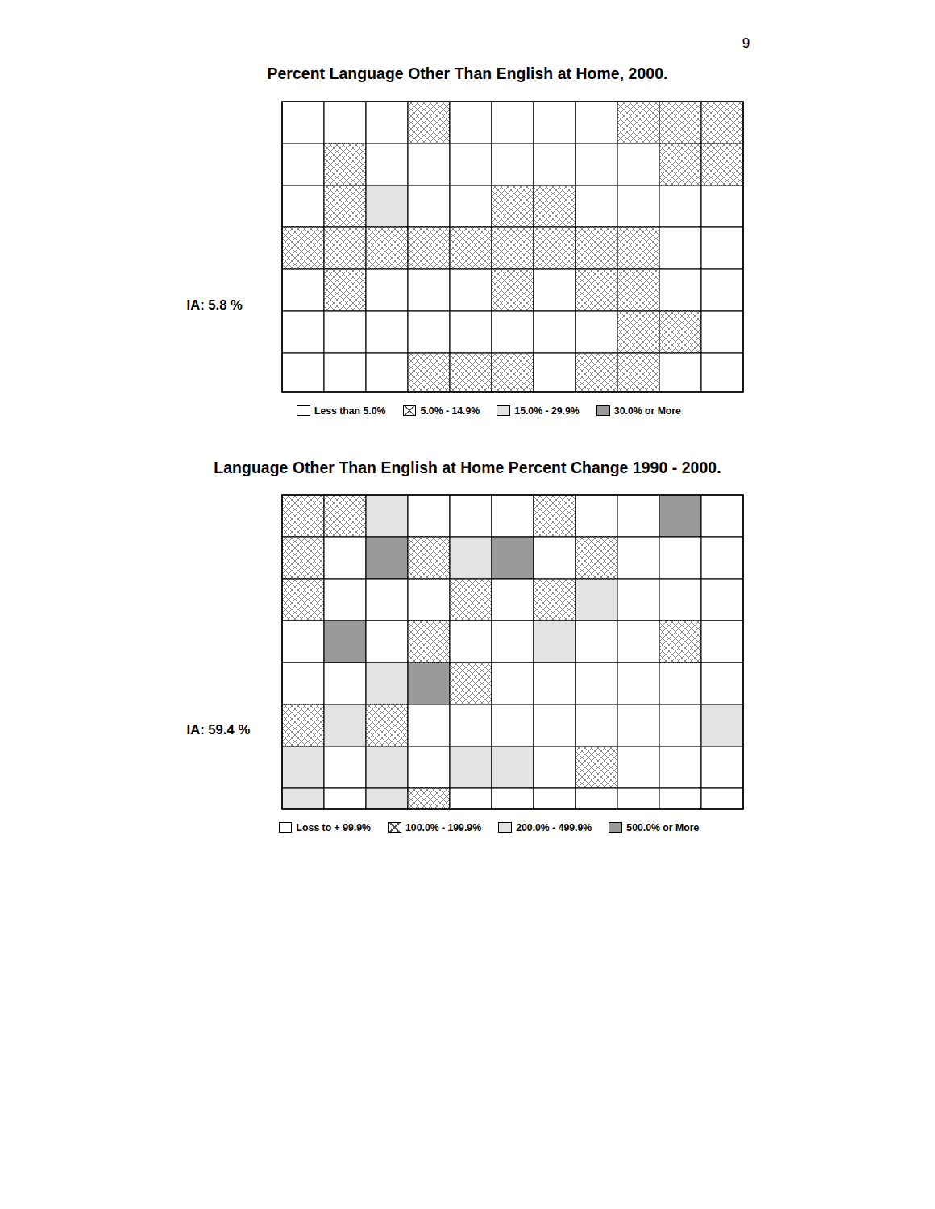9
Percent Language Other Than English at Home, 2000.
IA: 5.8 %
Less than 5.0%
5.0% - 14.9%
15.0% - 29.9%
30.0% or More
Language Other Than English at Home Percent Change 1990 - 2000.
IA: 59.4 %
Loss to + 99.9%
100.0% - 199.9%
200.0% - 499.9%
500.0% or More